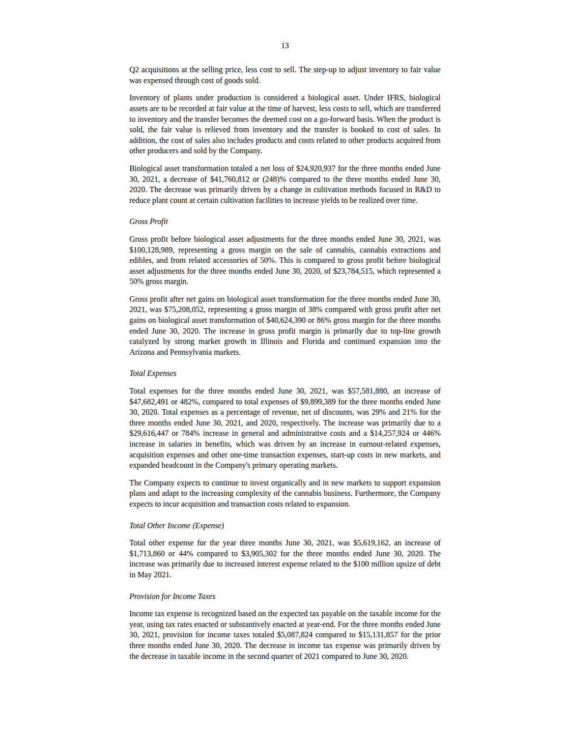13
Q2 acquisitions at the selling price, less cost to sell. The step-up to adjust inventory to fair value was expensed through cost of goods sold.
Inventory of plants under production is considered a biological asset. Under IFRS, biological assets are to be recorded at fair value at the time of harvest, less costs to sell, which are transferred to inventory and the transfer becomes the deemed cost on a go-forward basis. When the product is sold, the fair value is relieved from inventory and the transfer is booked to cost of sales. In addition, the cost of sales also includes products and costs related to other products acquired from other producers and sold by the Company.
Biological asset transformation totaled a net loss of $24,920,937 for the three months ended June 30, 2021, a decrease of $41,760,812 or (248)% compared to the three months ended June 30, 2020. The decrease was primarily driven by a change in cultivation methods focused in R&D to reduce plant count at certain cultivation facilities to increase yields to be realized over time.
Gross Profit
Gross profit before biological asset adjustments for the three months ended June 30, 2021, was $100,128,989, representing a gross margin on the sale of cannabis, cannabis extractions and edibles, and from related accessories of 50%. This is compared to gross profit before biological asset adjustments for the three months ended June 30, 2020, of $23,784,515, which represented a 50% gross margin.
Gross profit after net gains on biological asset transformation for the three months ended June 30, 2021, was $75,208,052, representing a gross margin of 38% compared with gross profit after net gains on biological asset transformation of $40,624,390 or 86% gross margin for the three months ended June 30, 2020. The increase in gross profit margin is primarily due to top-line growth catalyzed by strong market growth in Illinois and Florida and continued expansion into the Arizona and Pennsylvania markets.
Total Expenses
Total expenses for the three months ended June 30, 2021, was $57,581,880, an increase of $47,682,491 or 482%, compared to total expenses of $9,899,389 for the three months ended June 30, 2020. Total expenses as a percentage of revenue, net of discounts, was 29% and 21% for the three months ended June 30, 2021, and 2020, respectively. The increase was primarily due to a $29,616,447 or 784% increase in general and administrative costs and a $14,257,924 or 446% increase in salaries in benefits, which was driven by an increase in earnout-related expenses, acquisition expenses and other one-time transaction expenses, start-up costs in new markets, and expanded headcount in the Company's primary operating markets.
The Company expects to continue to invest organically and in new markets to support expansion plans and adapt to the increasing complexity of the cannabis business. Furthermore, the Company expects to incur acquisition and transaction costs related to expansion.
Total Other Income (Expense)
Total other expense for the year three months June 30, 2021, was $5,619,162, an increase of $1,713,860 or 44% compared to $3,905,302 for the three months ended June 30, 2020. The increase was primarily due to increased interest expense related to the $100 million upsize of debt in May 2021.
Provision for Income Taxes
Income tax expense is recognized based on the expected tax payable on the taxable income for the year, using tax rates enacted or substantively enacted at year-end. For the three months ended June 30, 2021, provision for income taxes totaled $5,087,824 compared to $15,131,857 for the prior three months ended June 30, 2020. The decrease in income tax expense was primarily driven by the decrease in taxable income in the second quarter of 2021 compared to June 30, 2020.